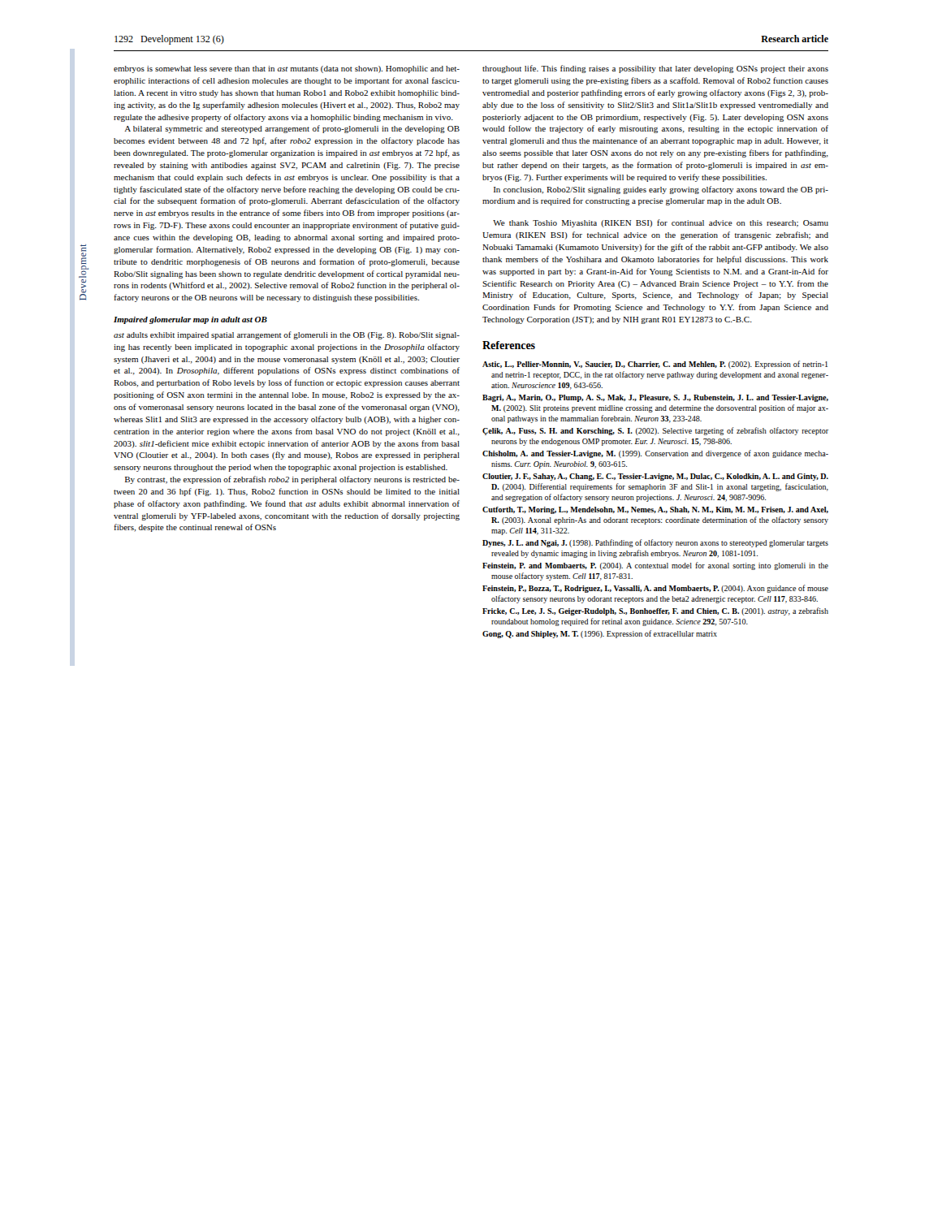Development
1292 Development 132 (6)
Research article
embryos is somewhat less severe than that in ast mutants (data not shown). Homophilic and heterophilic interactions of cell adhesion molecules are thought to be important for axonal fasciculation. A recent in vitro study has shown that human Robo1 and Robo2 exhibit homophilic binding activity, as do the Ig superfamily adhesion molecules (Hivert et al., 2002). Thus, Robo2 may regulate the adhesive property of olfactory axons via a homophilic binding mechanism in vivo.
A bilateral symmetric and stereotyped arrangement of proto-glomeruli in the developing OB becomes evident between 48 and 72 hpf, after robo2 expression in the olfactory placode has been downregulated. The proto-glomerular organization is impaired in ast embryos at 72 hpf, as revealed by staining with antibodies against SV2, PCAM and calretinin (Fig. 7). The precise mechanism that could explain such defects in ast embryos is unclear. One possibility is that a tightly fasciculated state of the olfactory nerve before reaching the developing OB could be crucial for the subsequent formation of proto-glomeruli. Aberrant defasciculation of the olfactory nerve in ast embryos results in the entrance of some fibers into OB from improper positions (arrows in Fig. 7D-F). These axons could encounter an inappropriate environment of putative guidance cues within the developing OB, leading to abnormal axonal sorting and impaired proto-glomerular formation. Alternatively, Robo2 expressed in the developing OB (Fig. 1) may contribute to dendritic morphogenesis of OB neurons and formation of proto-glomeruli, because Robo/Slit signaling has been shown to regulate dendritic development of cortical pyramidal neurons in rodents (Whitford et al., 2002). Selective removal of Robo2 function in the peripheral olfactory neurons or the OB neurons will be necessary to distinguish these possibilities.
Impaired glomerular map in adult ast OB
ast adults exhibit impaired spatial arrangement of glomeruli in the OB (Fig. 8). Robo/Slit signaling has recently been implicated in topographic axonal projections in the Drosophila olfactory system (Jhaveri et al., 2004) and in the mouse vomeronasal system (Knöll et al., 2003; Cloutier et al., 2004). In Drosophila, different populations of OSNs express distinct combinations of Robos, and perturbation of Robo levels by loss of function or ectopic expression causes aberrant positioning of OSN axon termini in the antennal lobe. In mouse, Robo2 is expressed by the axons of vomeronasal sensory neurons located in the basal zone of the vomeronasal organ (VNO), whereas Slit1 and Slit3 are expressed in the accessory olfactory bulb (AOB), with a higher concentration in the anterior region where the axons from basal VNO do not project (Knöll et al., 2003). slit1-deficient mice exhibit ectopic innervation of anterior AOB by the axons from basal VNO (Cloutier et al., 2004). In both cases (fly and mouse), Robos are expressed in peripheral sensory neurons throughout the period when the topographic axonal projection is established.
By contrast, the expression of zebrafish robo2 in peripheral olfactory neurons is restricted between 20 and 36 hpf (Fig. 1). Thus, Robo2 function in OSNs should be limited to the initial phase of olfactory axon pathfinding. We found that ast adults exhibit abnormal innervation of ventral glomeruli by YFP-labeled axons, concomitant with the reduction of dorsally projecting fibers, despite the continual renewal of OSNs
throughout life. This finding raises a possibility that later developing OSNs project their axons to target glomeruli using the pre-existing fibers as a scaffold. Removal of Robo2 function causes ventromedial and posterior pathfinding errors of early growing olfactory axons (Figs 2, 3), probably due to the loss of sensitivity to Slit2/Slit3 and Slit1a/Slit1b expressed ventromedially and posteriorly adjacent to the OB primordium, respectively (Fig. 5). Later developing OSN axons would follow the trajectory of early misrouting axons, resulting in the ectopic innervation of ventral glomeruli and thus the maintenance of an aberrant topographic map in adult. However, it also seems possible that later OSN axons do not rely on any pre-existing fibers for pathfinding, but rather depend on their targets, as the formation of proto-glomeruli is impaired in ast embryos (Fig. 7). Further experiments will be required to verify these possibilities.
In conclusion, Robo2/Slit signaling guides early growing olfactory axons toward the OB primordium and is required for constructing a precise glomerular map in the adult OB.
We thank Toshio Miyashita (RIKEN BSI) for continual advice on this research; Osamu Uemura (RIKEN BSI) for technical advice on the generation of transgenic zebrafish; and Nobuaki Tamamaki (Kumamoto University) for the gift of the rabbit ant-GFP antibody. We also thank members of the Yoshihara and Okamoto laboratories for helpful discussions. This work was supported in part by: a Grant-in-Aid for Young Scientists to N.M. and a Grant-in-Aid for Scientific Research on Priority Area (C) – Advanced Brain Science Project – to Y.Y. from the Ministry of Education, Culture, Sports, Science, and Technology of Japan; by Special Coordination Funds for Promoting Science and Technology to Y.Y. from Japan Science and Technology Corporation (JST); and by NIH grant R01 EY12873 to C.-B.C.
References
Astic, L., Pellier-Monnin, V., Saucier, D., Charrier, C. and Mehlen, P. (2002). Expression of netrin-1 and netrin-1 receptor, DCC, in the rat olfactory nerve pathway during development and axonal regeneration. Neuroscience 109, 643-656.
Bagri, A., Marin, O., Plump, A. S., Mak, J., Pleasure, S. J., Rubenstein, J. L. and Tessier-Lavigne, M. (2002). Slit proteins prevent midline crossing and determine the dorsoventral position of major axonal pathways in the mammalian forebrain. Neuron 33, 233-248.
Çelik, A., Fuss, S. H. and Korsching, S. I. (2002). Selective targeting of zebrafish olfactory receptor neurons by the endogenous OMP promoter. Eur. J. Neurosci. 15, 798-806.
Chisholm, A. and Tessier-Lavigne, M. (1999). Conservation and divergence of axon guidance mechanisms. Curr. Opin. Neurobiol. 9, 603-615.
Cloutier, J. F., Sahay, A., Chang, E. C., Tessier-Lavigne, M., Dulac, C., Kolodkin, A. L. and Ginty, D. D. (2004). Differential requirements for semaphorin 3F and Slit-1 in axonal targeting, fasciculation, and segregation of olfactory sensory neuron projections. J. Neurosci. 24, 9087-9096.
Cutforth, T., Moring, L., Mendelsohn, M., Nemes, A., Shah, N. M., Kim, M. M., Frisen, J. and Axel, R. (2003). Axonal ephrin-As and odorant receptors: coordinate determination of the olfactory sensory map. Cell 114, 311-322.
Dynes, J. L. and Ngai, J. (1998). Pathfinding of olfactory neuron axons to stereotyped glomerular targets revealed by dynamic imaging in living zebrafish embryos. Neuron 20, 1081-1091.
Feinstein, P. and Mombaerts, P. (2004). A contextual model for axonal sorting into glomeruli in the mouse olfactory system. Cell 117, 817-831.
Feinstein, P., Bozza, T., Rodriguez, I., Vassalli, A. and Mombaerts, P. (2004). Axon guidance of mouse olfactory sensory neurons by odorant receptors and the beta2 adrenergic receptor. Cell 117, 833-846.
Fricke, C., Lee, J. S., Geiger-Rudolph, S., Bonhoeffer, F. and Chien, C. B. (2001). astray, a zebrafish roundabout homolog required for retinal axon guidance. Science 292, 507-510.
Gong, Q. and Shipley, M. T. (1996). Expression of extracellular matrix